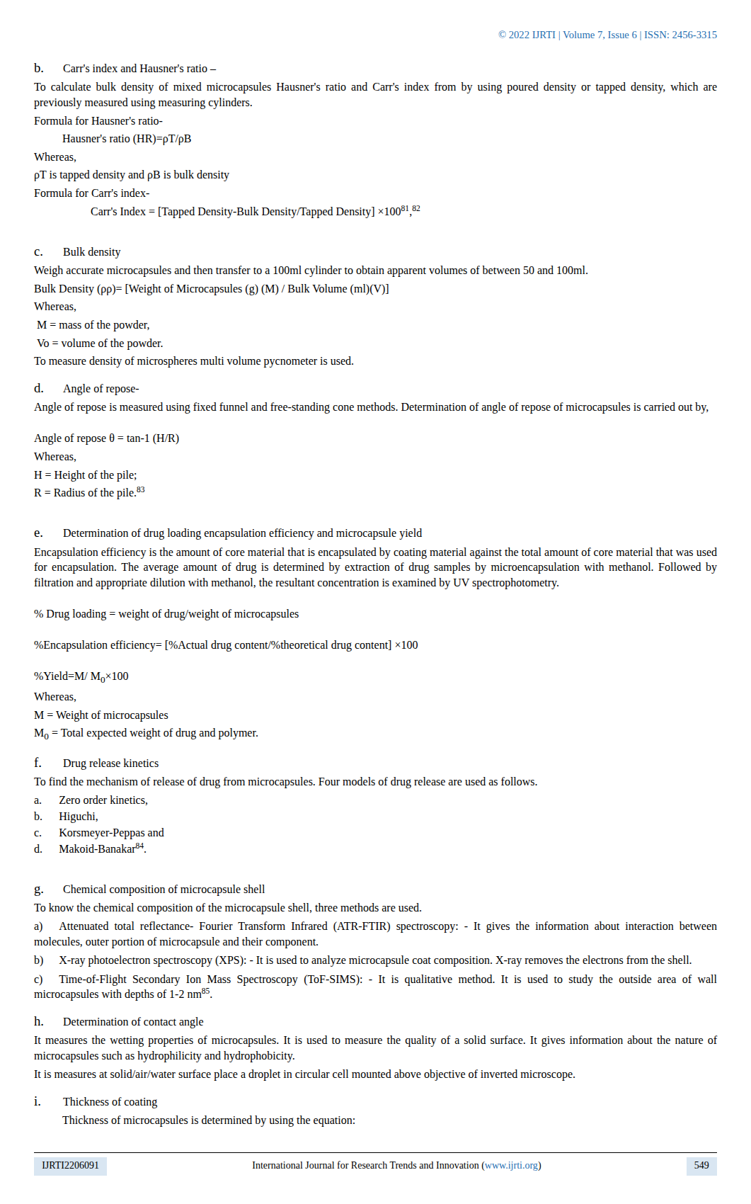© 2022 IJRTI | Volume 7, Issue 6 | ISSN: 2456-3315
b. Carr's index and Hausner's ratio –
To calculate bulk density of mixed microcapsules Hausner's ratio and Carr's index from by using poured density or tapped density, which are previously measured using measuring cylinders.
Formula for Hausner's ratio-
Hausner's ratio (HR)=ρT/ρB
Whereas,
ρT is tapped density and ρB is bulk density
Formula for Carr's index-
Carr's Index = [Tapped Density-Bulk Density/Tapped Density] ×10081,82
c. Bulk density
Weigh accurate microcapsules and then transfer to a 100ml cylinder to obtain apparent volumes of between 50 and 100ml.
Bulk Density (ρρ)= [Weight of Microcapsules (g) (M) / Bulk Volume (ml)(V)]
Whereas,
M = mass of the powder,
Vo = volume of the powder.
To measure density of microspheres multi volume pycnometer is used.
d. Angle of repose-
Angle of repose is measured using fixed funnel and free-standing cone methods. Determination of angle of repose of microcapsules is carried out by,
Angle of repose θ = tan-1 (H/R)
Whereas,
H = Height of the pile;
R = Radius of the pile.83
e. Determination of drug loading encapsulation efficiency and microcapsule yield
Encapsulation efficiency is the amount of core material that is encapsulated by coating material against the total amount of core material that was used for encapsulation. The average amount of drug is determined by extraction of drug samples by microencapsulation with methanol. Followed by filtration and appropriate dilution with methanol, the resultant concentration is examined by UV spectrophotometry.
% Drug loading = weight of drug/weight of microcapsules
%Encapsulation efficiency= [%Actual drug content/%theoretical drug content] ×100
%Yield=M/ M0×100
Whereas,
M = Weight of microcapsules
M0 = Total expected weight of drug and polymer.
f. Drug release kinetics
To find the mechanism of release of drug from microcapsules. Four models of drug release are used as follows.
a. Zero order kinetics,
b. Higuchi,
c. Korsmeyer-Peppas and
d. Makoid-Banakar84.
g. Chemical composition of microcapsule shell
To know the chemical composition of the microcapsule shell, three methods are used.
a) Attenuated total reflectance- Fourier Transform Infrared (ATR-FTIR) spectroscopy: - It gives the information about interaction between molecules, outer portion of microcapsule and their component.
b) X-ray photoelectron spectroscopy (XPS): - It is used to analyze microcapsule coat composition. X-ray removes the electrons from the shell.
c) Time-of-Flight Secondary Ion Mass Spectroscopy (ToF-SIMS): - It is qualitative method. It is used to study the outside area of wall microcapsules with depths of 1-2 nm85.
h. Determination of contact angle
It measures the wetting properties of microcapsules. It is used to measure the quality of a solid surface. It gives information about the nature of microcapsules such as hydrophilicity and hydrophobicity.
It is measures at solid/air/water surface place a droplet in circular cell mounted above objective of inverted microscope.
i. Thickness of coating
Thickness of microcapsules is determined by using the equation:
IJRTI2206091
International Journal for Research Trends and Innovation (www.ijrti.org)
549